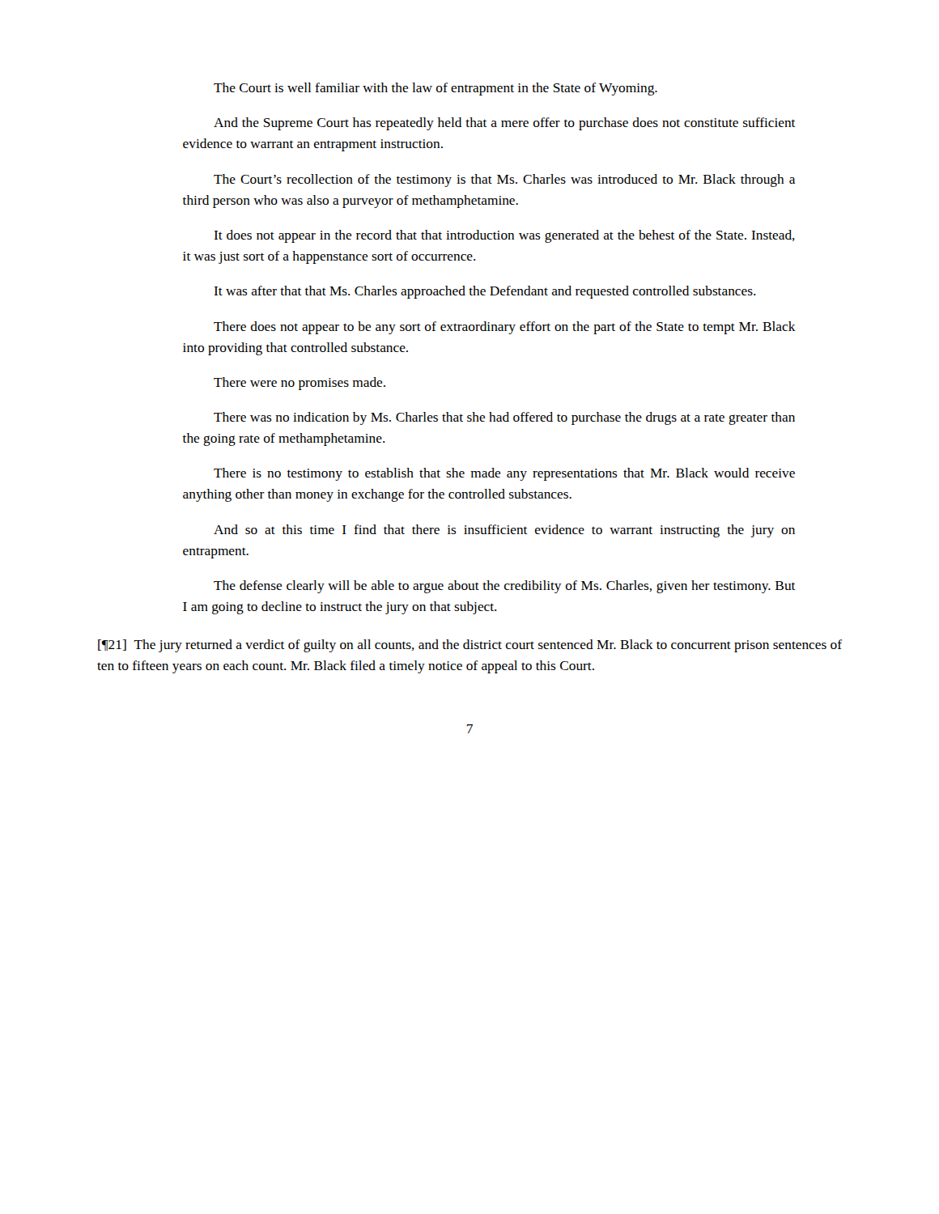The Court is well familiar with the law of entrapment in the State of Wyoming.
And the Supreme Court has repeatedly held that a mere offer to purchase does not constitute sufficient evidence to warrant an entrapment instruction.
The Court’s recollection of the testimony is that Ms. Charles was introduced to Mr. Black through a third person who was also a purveyor of methamphetamine.
It does not appear in the record that that introduction was generated at the behest of the State. Instead, it was just sort of a happenstance sort of occurrence.
It was after that that Ms. Charles approached the Defendant and requested controlled substances.
There does not appear to be any sort of extraordinary effort on the part of the State to tempt Mr. Black into providing that controlled substance.
There were no promises made.
There was no indication by Ms. Charles that she had offered to purchase the drugs at a rate greater than the going rate of methamphetamine.
There is no testimony to establish that she made any representations that Mr. Black would receive anything other than money in exchange for the controlled substances.
And so at this time I find that there is insufficient evidence to warrant instructing the jury on entrapment.
The defense clearly will be able to argue about the credibility of Ms. Charles, given her testimony. But I am going to decline to instruct the jury on that subject.
[¶21] The jury returned a verdict of guilty on all counts, and the district court sentenced Mr. Black to concurrent prison sentences of ten to fifteen years on each count. Mr. Black filed a timely notice of appeal to this Court.
7